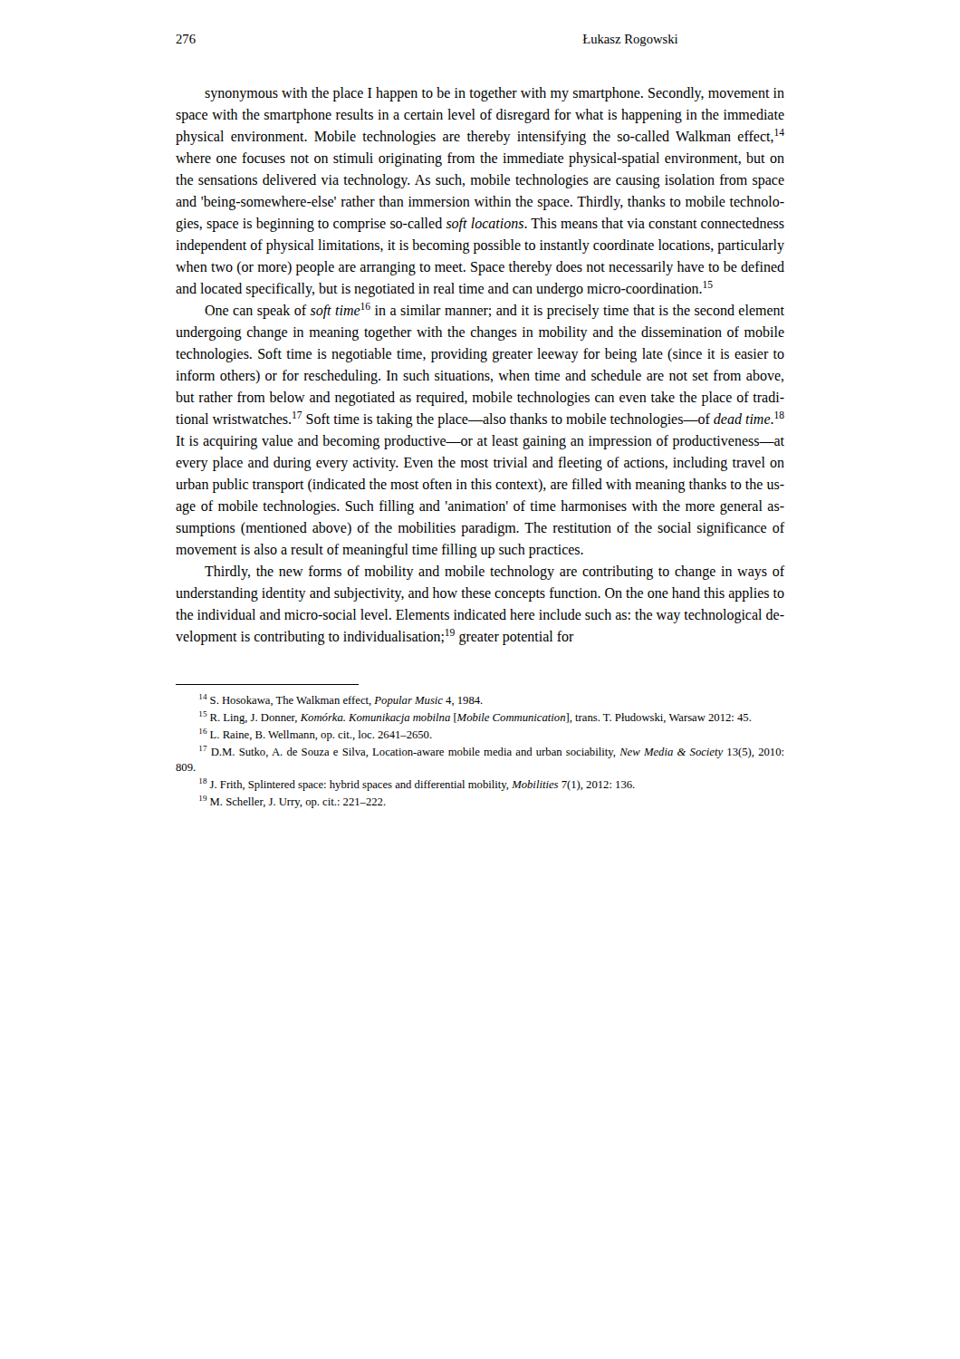276 Łukasz Rogowski
synonymous with the place I happen to be in together with my smartphone. Secondly, movement in space with the smartphone results in a certain level of disregard for what is happening in the immediate physical environment. Mobile technologies are thereby intensifying the so-called Walkman effect,14 where one focuses not on stimuli originating from the immediate physical-spatial environment, but on the sensations delivered via technology. As such, mobile technologies are causing isolation from space and 'being-somewhere-else' rather than immersion within the space. Thirdly, thanks to mobile technologies, space is beginning to comprise so-called soft locations. This means that via constant connectedness independent of physical limitations, it is becoming possible to instantly coordinate locations, particularly when two (or more) people are arranging to meet. Space thereby does not necessarily have to be defined and located specifically, but is negotiated in real time and can undergo micro-coordination.15
One can speak of soft time16 in a similar manner; and it is precisely time that is the second element undergoing change in meaning together with the changes in mobility and the dissemination of mobile technologies. Soft time is negotiable time, providing greater leeway for being late (since it is easier to inform others) or for rescheduling. In such situations, when time and schedule are not set from above, but rather from below and negotiated as required, mobile technologies can even take the place of traditional wristwatches.17 Soft time is taking the place—also thanks to mobile technologies—of dead time.18 It is acquiring value and becoming productive—or at least gaining an impression of productiveness—at every place and during every activity. Even the most trivial and fleeting of actions, including travel on urban public transport (indicated the most often in this context), are filled with meaning thanks to the usage of mobile technologies. Such filling and 'animation' of time harmonises with the more general assumptions (mentioned above) of the mobilities paradigm. The restitution of the social significance of movement is also a result of meaningful time filling up such practices.
Thirdly, the new forms of mobility and mobile technology are contributing to change in ways of understanding identity and subjectivity, and how these concepts function. On the one hand this applies to the individual and micro-social level. Elements indicated here include such as: the way technological development is contributing to individualisation;19 greater potential for
14 S. Hosokawa, The Walkman effect, Popular Music 4, 1984.
15 R. Ling, J. Donner, Komórka. Komunikacja mobilna [Mobile Communication], trans. T. Płudowski, Warsaw 2012: 45.
16 L. Raine, B. Wellmann, op. cit., loc. 2641–2650.
17 D.M. Sutko, A. de Souza e Silva, Location-aware mobile media and urban sociability, New Media & Society 13(5), 2010: 809.
18 J. Frith, Splintered space: hybrid spaces and differential mobility, Mobilities 7(1), 2012: 136.
19 M. Scheller, J. Urry, op. cit.: 221–222.